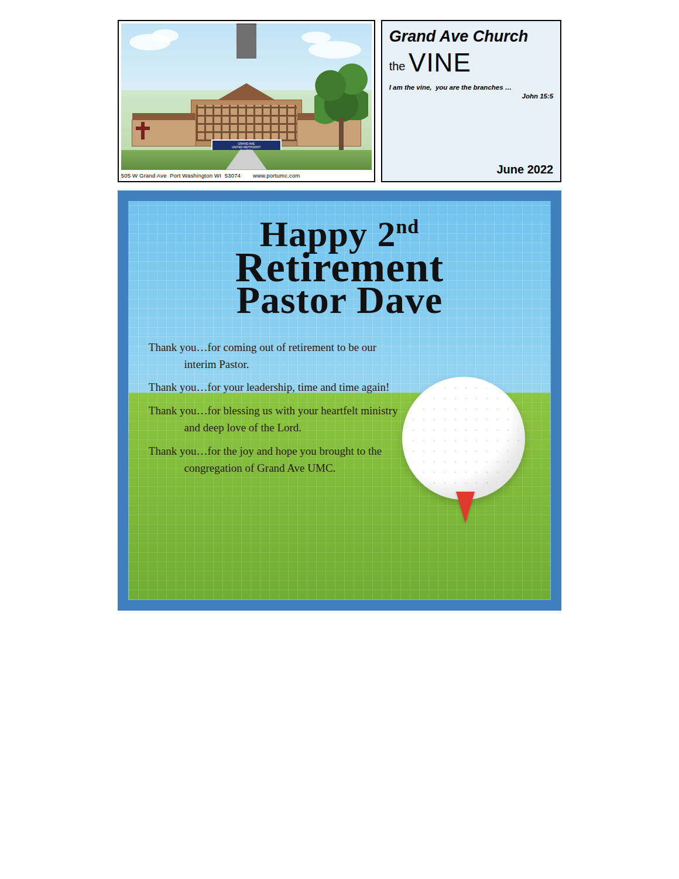GRAND AVE
UNITED METHODIST
CHURCH
505 W Grand Ave Port Washington WI 53074 www.portumc.com
Grand Ave Church
the VINE
I am the vine, you are the branches … John 15:5
June 2022
Happy 2nd
Retirement
Pastor Dave
Thank you…for coming out of retirement to be our interim Pastor.
Thank you…for your leadership, time and time again!
Thank you…for blessing us with your heartfelt ministry and deep love of the Lord.
Thank you…for the joy and hope you brought to the congregation of Grand Ave UMC.